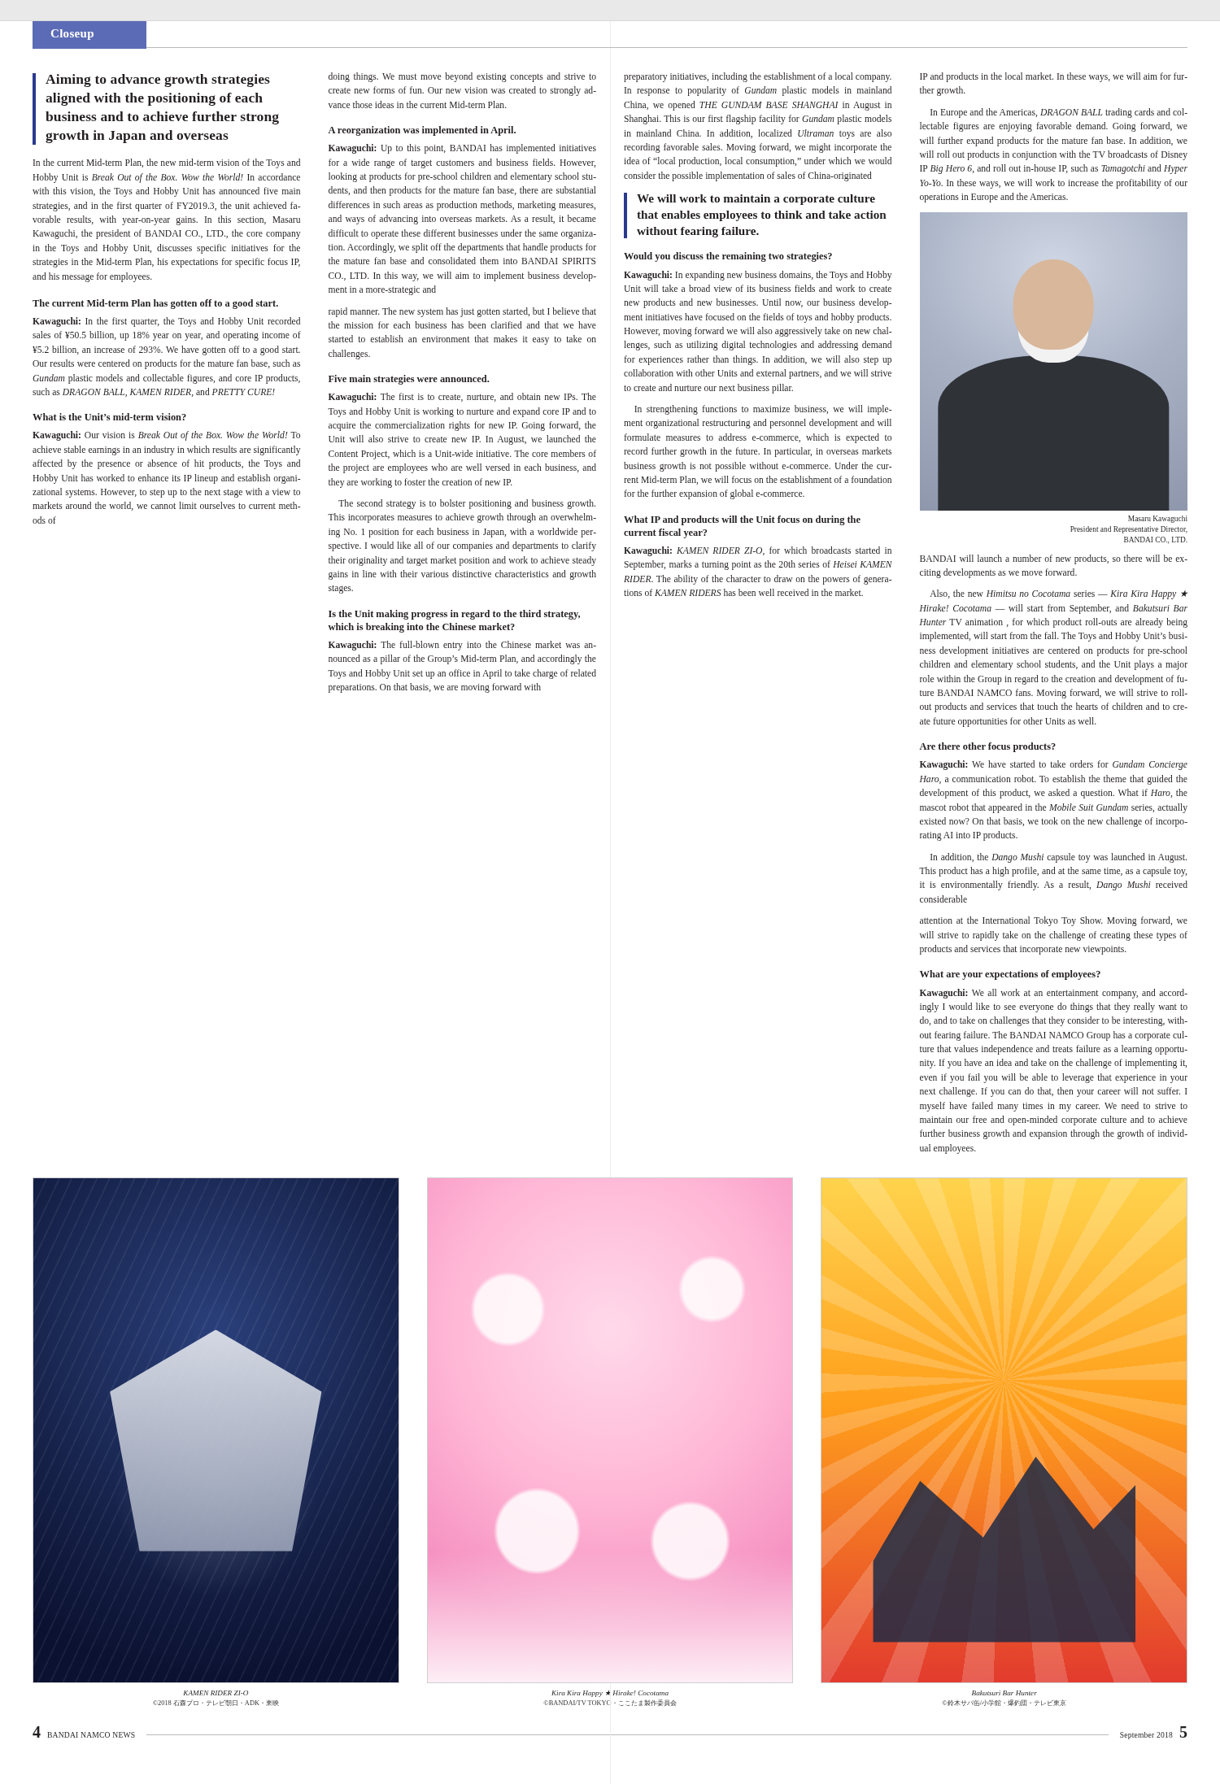Closeup
Aiming to advance growth strategies aligned with the positioning of each business and to achieve further strong growth in Japan and overseas
In the current Mid-term Plan, the new mid-term vision of the Toys and Hobby Unit is Break Out of the Box. Wow the World! In accordance with this vision, the Toys and Hobby Unit has announced five main strategies, and in the first quarter of FY2019.3, the unit achieved favorable results, with year-on-year gains. In this section, Masaru Kawaguchi, the president of BANDAI CO., LTD., the core company in the Toys and Hobby Unit, discusses specific initiatives for the strategies in the Mid-term Plan, his expectations for specific focus IP, and his message for employees.
The current Mid-term Plan has gotten off to a good start.
Kawaguchi: In the first quarter, the Toys and Hobby Unit recorded sales of ¥50.5 billion, up 18% year on year, and operating income of ¥5.2 billion, an increase of 293%. We have gotten off to a good start. Our results were centered on products for the mature fan base, such as Gundam plastic models and collectable figures, and core IP products, such as DRAGON BALL, KAMEN RIDER, and PRETTY CURE!
What is the Unit’s mid-term vision?
Kawaguchi: Our vision is Break Out of the Box. Wow the World! To achieve stable earnings in an industry in which results are significantly affected by the presence or absence of hit products, the Toys and Hobby Unit has worked to enhance its IP lineup and establish organizational systems. However, to step up to the next stage with a view to markets around the world, we cannot limit ourselves to current methods of
doing things. We must move beyond existing concepts and strive to create new forms of fun. Our new vision was created to strongly advance those ideas in the current Mid-term Plan.
A reorganization was implemented in April.
Kawaguchi: Up to this point, BANDAI has implemented initiatives for a wide range of target customers and business fields. However, looking at products for pre-school children and elementary school students, and then products for the mature fan base, there are substantial differences in such areas as production methods, marketing measures, and ways of advancing into overseas markets. As a result, it became difficult to operate these different businesses under the same organization. Accordingly, we split off the departments that handle products for the mature fan base and consolidated them into BANDAI SPIRITS CO., LTD. In this way, we will aim to implement business development in a more-strategic and
rapid manner. The new system has just gotten started, but I believe that the mission for each business has been clarified and that we have started to establish an environment that makes it easy to take on challenges.
Five main strategies were announced.
Kawaguchi: The first is to create, nurture, and obtain new IPs. The Toys and Hobby Unit is working to nurture and expand core IP and to acquire the commercialization rights for new IP. Going forward, the Unit will also strive to create new IP. In August, we launched the Content Project, which is a Unit-wide initiative. The core members of the project are employees who are well versed in each business, and they are working to foster the creation of new IP.
The second strategy is to bolster positioning and business growth. This incorporates measures to achieve growth through an overwhelming No. 1 position for each business in Japan, with a worldwide perspective. I would like all of our companies and departments to clarify their originality and target market position and work to achieve steady gains in line with their various distinctive characteristics and growth stages.
Is the Unit making progress in regard to the third strategy, which is breaking into the Chinese market?
Kawaguchi: The full-blown entry into the Chinese market was announced as a pillar of the Group’s Mid-term Plan, and accordingly the Toys and Hobby Unit set up an office in April to take charge of related preparations. On that basis, we are moving forward with
preparatory initiatives, including the establishment of a local company. In response to popularity of Gundam plastic models in mainland China, we opened THE GUNDAM BASE SHANGHAI in August in Shanghai. This is our first flagship facility for Gundam plastic models in mainland China. In addition, localized Ultraman toys are also recording favorable sales. Moving forward, we might incorporate the idea of “local production, local consumption,” under which we would consider the possible implementation of sales of China-originated
We will work to maintain a corporate culture that enables employees to think and take action without fearing failure.
Would you discuss the remaining two strategies?
Kawaguchi: In expanding new business domains, the Toys and Hobby Unit will take a broad view of its business fields and work to create new products and new businesses. Until now, our business development initiatives have focused on the fields of toys and hobby products. However, moving forward we will also aggressively take on new challenges, such as utilizing digital technologies and addressing demand for experiences rather than things. In addition, we will also step up collaboration with other Units and external partners, and we will strive to create and nurture our next business pillar.
In strengthening functions to maximize business, we will implement organizational restructuring and personnel development and will formulate measures to address e-commerce, which is expected to record further growth in the future. In particular, in overseas markets business growth is not possible without e-commerce. Under the current Mid-term Plan, we will focus on the establishment of a foundation for the further expansion of global e-commerce.
What IP and products will the Unit focus on during the current fiscal year?
Kawaguchi: KAMEN RIDER ZI-O, for which broadcasts started in September, marks a turning point as the 20th series of Heisei KAMEN RIDER. The ability of the character to draw on the powers of generations of KAMEN RIDERS has been well received in the market.
IP and products in the local market. In these ways, we will aim for further growth.
In Europe and the Americas, DRAGON BALL trading cards and collectable figures are enjoying favorable demand. Going forward, we will further expand products for the mature fan base. In addition, we will roll out products in conjunction with the TV broadcasts of Disney IP Big Hero 6, and roll out in-house IP, such as Tamagotchi and Hyper Yo-Yo. In these ways, we will work to increase the profitability of our operations in Europe and the Americas.
Masaru Kawaguchi
President and Representative Director,
BANDAI CO., LTD.
BANDAI will launch a number of new products, so there will be exciting developments as we move forward.
Also, the new Himitsu no Cocotama series — Kira Kira Happy ★ Hirake! Cocotama — will start from September, and Bakutsuri Bar Hunter TV animation , for which product roll-outs are already being implemented, will start from the fall. The Toys and Hobby Unit’s business development initiatives are centered on products for pre-school children and elementary school students, and the Unit plays a major role within the Group in regard to the creation and development of future BANDAI NAMCO fans. Moving forward, we will strive to roll-out products and services that touch the hearts of children and to create future opportunities for other Units as well.
Are there other focus products?
Kawaguchi: We have started to take orders for Gundam Concierge Haro, a communication robot. To establish the theme that guided the development of this product, we asked a question. What if Haro, the mascot robot that appeared in the Mobile Suit Gundam series, actually existed now? On that basis, we took on the new challenge of incorporating AI into IP products.
In addition, the Dango Mushi capsule toy was launched in August. This product has a high profile, and at the same time, as a capsule toy, it is environmentally friendly. As a result, Dango Mushi received considerable
attention at the International Tokyo Toy Show. Moving forward, we will strive to rapidly take on the challenge of creating these types of products and services that incorporate new viewpoints.
What are your expectations of employees?
Kawaguchi: We all work at an entertainment company, and accordingly I would like to see everyone do things that they really want to do, and to take on challenges that they consider to be interesting, without fearing failure. The BANDAI NAMCO Group has a corporate culture that values independence and treats failure as a learning opportunity. If you have an idea and take on the challenge of implementing it, even if you fail you will be able to leverage that experience in your next challenge. If you can do that, then your career will not suffer. I myself have failed many times in my career. We need to strive to maintain our free and open-minded corporate culture and to achieve further business growth and expansion through the growth of individual employees.
KAMEN RIDER ZI-O ©2018 石森プロ・テレビ朝日・ADK・東映
Kira Kira Happy ★ Hirake! Cocotama ©BANDAI/TV TOKYO・ここたま製作委員会
Bakutsuri Bar Hunter ©鈴木サバ缶/小学館・爆釣団・テレビ東京
4 BANDAI NAMCO NEWS
September 2018 5